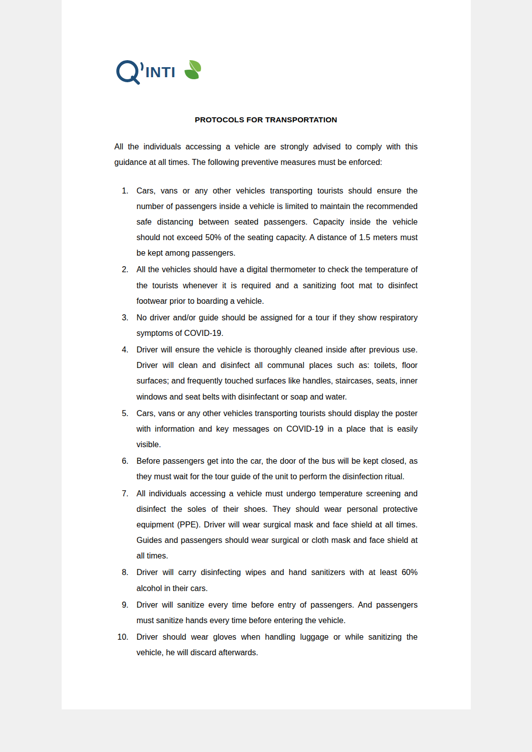INTI
PROTOCOLS FOR TRANSPORTATION
All the individuals accessing a vehicle are strongly advised to comply with this guidance at all times. The following preventive measures must be enforced:
Cars, vans or any other vehicles transporting tourists should ensure the number of passengers inside a vehicle is limited to maintain the recommended safe distancing between seated passengers. Capacity inside the vehicle should not exceed 50% of the seating capacity. A distance of 1.5 meters must be kept among passengers.
All the vehicles should have a digital thermometer to check the temperature of the tourists whenever it is required and a sanitizing foot mat to disinfect footwear prior to boarding a vehicle.
No driver and/or guide should be assigned for a tour if they show respiratory symptoms of COVID-19.
Driver will ensure the vehicle is thoroughly cleaned inside after previous use. Driver will clean and disinfect all communal places such as: toilets, floor surfaces; and frequently touched surfaces like handles, staircases, seats, inner windows and seat belts with disinfectant or soap and water.
Cars, vans or any other vehicles transporting tourists should display the poster with information and key messages on COVID-19 in a place that is easily visible.
Before passengers get into the car, the door of the bus will be kept closed, as they must wait for the tour guide of the unit to perform the disinfection ritual.
All individuals accessing a vehicle must undergo temperature screening and disinfect the soles of their shoes. They should wear personal protective equipment (PPE). Driver will wear surgical mask and face shield at all times. Guides and passengers should wear surgical or cloth mask and face shield at all times.
Driver will carry disinfecting wipes and hand sanitizers with at least 60% alcohol in their cars.
Driver will sanitize every time before entry of passengers. And passengers must sanitize hands every time before entering the vehicle.
Driver should wear gloves when handling luggage or while sanitizing the vehicle, he will discard afterwards.